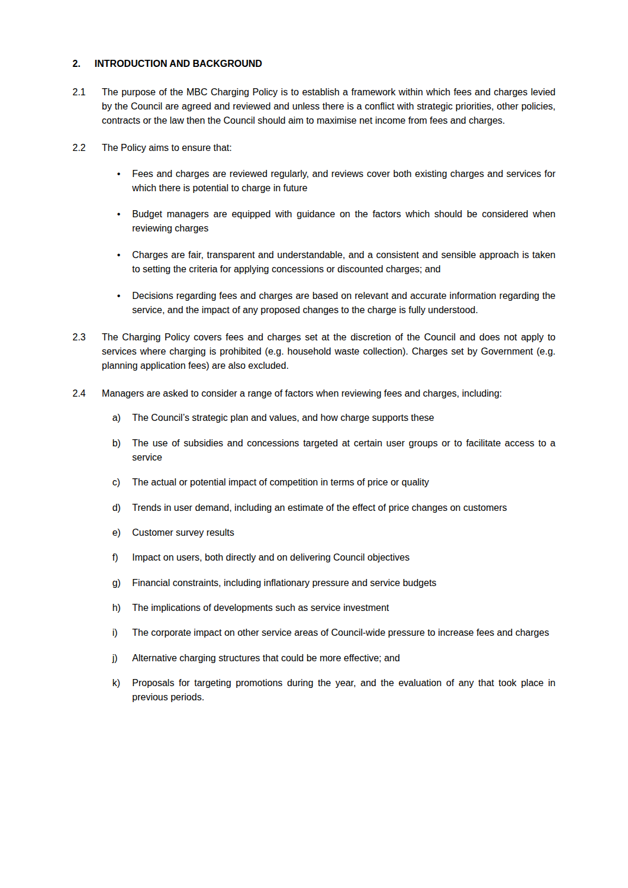2. INTRODUCTION AND BACKGROUND
2.1
The purpose of the MBC Charging Policy is to establish a framework within which fees and charges levied by the Council are agreed and reviewed and unless there is a conflict with strategic priorities, other policies, contracts or the law then the Council should aim to maximise net income from fees and charges.
2.2
The Policy aims to ensure that:
Fees and charges are reviewed regularly, and reviews cover both existing charges and services for which there is potential to charge in future
Budget managers are equipped with guidance on the factors which should be considered when reviewing charges
Charges are fair, transparent and understandable, and a consistent and sensible approach is taken to setting the criteria for applying concessions or discounted charges; and
Decisions regarding fees and charges are based on relevant and accurate information regarding the service, and the impact of any proposed changes to the charge is fully understood.
2.3
The Charging Policy covers fees and charges set at the discretion of the Council and does not apply to services where charging is prohibited (e.g. household waste collection). Charges set by Government (e.g. planning application fees) are also excluded.
2.4
Managers are asked to consider a range of factors when reviewing fees and charges, including:
The Council’s strategic plan and values, and how charge supports these
The use of subsidies and concessions targeted at certain user groups or to facilitate access to a service
The actual or potential impact of competition in terms of price or quality
Trends in user demand, including an estimate of the effect of price changes on customers
Customer survey results
Impact on users, both directly and on delivering Council objectives
Financial constraints, including inflationary pressure and service budgets
The implications of developments such as service investment
The corporate impact on other service areas of Council-wide pressure to increase fees and charges
Alternative charging structures that could be more effective; and
Proposals for targeting promotions during the year, and the evaluation of any that took place in previous periods.